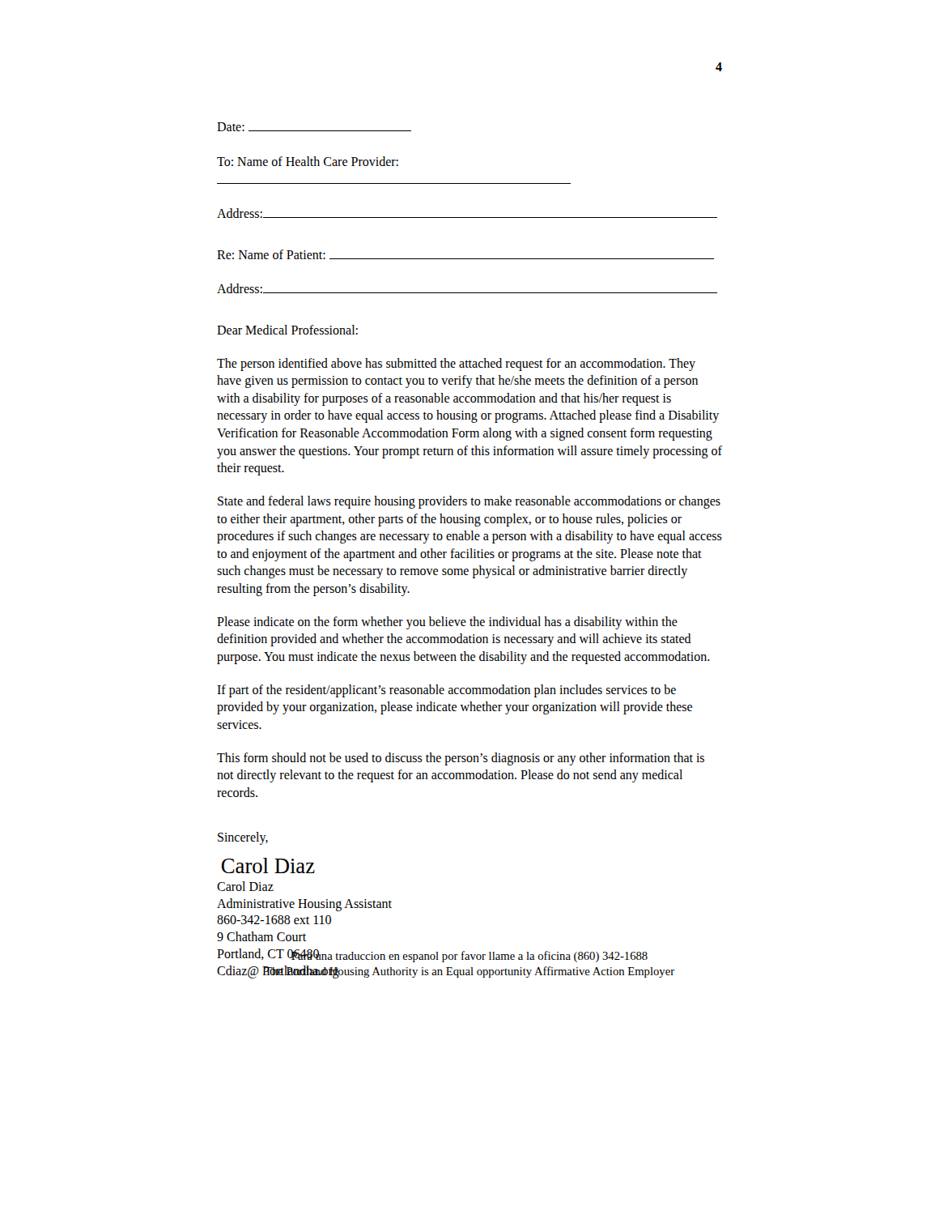4
Date:
To: Name of Health Care Provider:
Address:
Re: Name of Patient:
Address:
Dear Medical Professional:
The person identified above has submitted the attached request for an accommodation. They have given us permission to contact you to verify that he/she meets the definition of a person with a disability for purposes of a reasonable accommodation and that his/her request is necessary in order to have equal access to housing or programs. Attached please find a Disability Verification for Reasonable Accommodation Form along with a signed consent form requesting you answer the questions. Your prompt return of this information will assure timely processing of their request.
State and federal laws require housing providers to make reasonable accommodations or changes to either their apartment, other parts of the housing complex, or to house rules, policies or procedures if such changes are necessary to enable a person with a disability to have equal access to and enjoyment of the apartment and other facilities or programs at the site. Please note that such changes must be necessary to remove some physical or administrative barrier directly resulting from the person’s disability.
Please indicate on the form whether you believe the individual has a disability within the definition provided and whether the accommodation is necessary and will achieve its stated purpose. You must indicate the nexus between the disability and the requested accommodation.
If part of the resident/applicant’s reasonable accommodation plan includes services to be provided by your organization, please indicate whether your organization will provide these services.
This form should not be used to discuss the person’s diagnosis or any other information that is not directly relevant to the request for an accommodation. Please do not send any medical records.
Sincerely,
Carol Diaz
Carol Diaz
Administrative Housing Assistant
860-342-1688 ext 110
9 Chatham Court
Portland, CT 06480
Cdiaz@ Portlandha.org
Para una traduccion en espanol por favor llame a la oficina (860) 342-1688
The Portland Housing Authority is an Equal opportunity Affirmative Action Employer